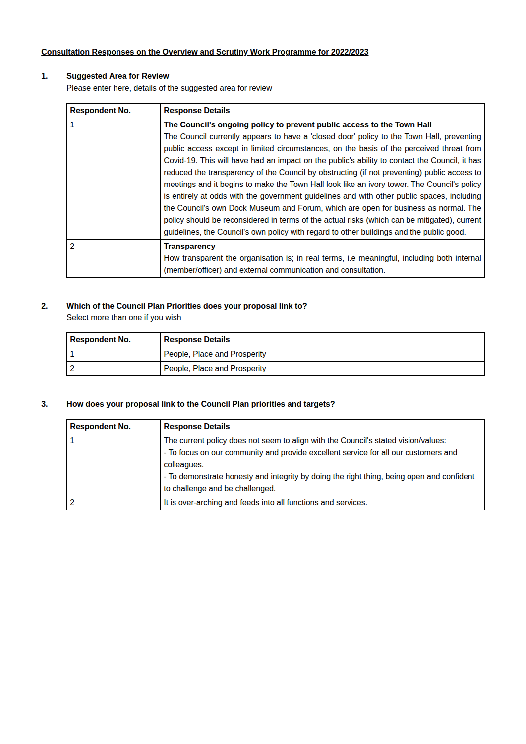Consultation Responses on the Overview and Scrutiny Work Programme for 2022/2023
1.
Suggested Area for Review
Please enter here, details of the suggested area for review
| Respondent No. | Response Details |
| --- | --- |
| 1 | The Council's ongoing policy to prevent public access to the Town Hall The Council currently appears to have a 'closed door' policy to the Town Hall, preventing public access except in limited circumstances, on the basis of the perceived threat from Covid-19. This will have had an impact on the public's ability to contact the Council, it has reduced the transparency of the Council by obstructing (if not preventing) public access to meetings and it begins to make the Town Hall look like an ivory tower. The Council's policy is entirely at odds with the government guidelines and with other public spaces, including the Council's own Dock Museum and Forum, which are open for business as normal. The policy should be reconsidered in terms of the actual risks (which can be mitigated), current guidelines, the Council's own policy with regard to other buildings and the public good. |
| 2 | Transparency How transparent the organisation is; in real terms, i.e meaningful, including both internal (member/officer) and external communication and consultation. |
2.
Which of the Council Plan Priorities does your proposal link to?
Select more than one if you wish
| Respondent No. | Response Details |
| --- | --- |
| 1 | People, Place and Prosperity |
| 2 | People, Place and Prosperity |
3.
How does your proposal link to the Council Plan priorities and targets?
| Respondent No. | Response Details |
| --- | --- |
| 1 | The current policy does not seem to align with the Council's stated vision/values: - To focus on our community and provide excellent service for all our customers and colleagues. - To demonstrate honesty and integrity by doing the right thing, being open and confident to challenge and be challenged. |
| 2 | It is over-arching and feeds into all functions and services. |